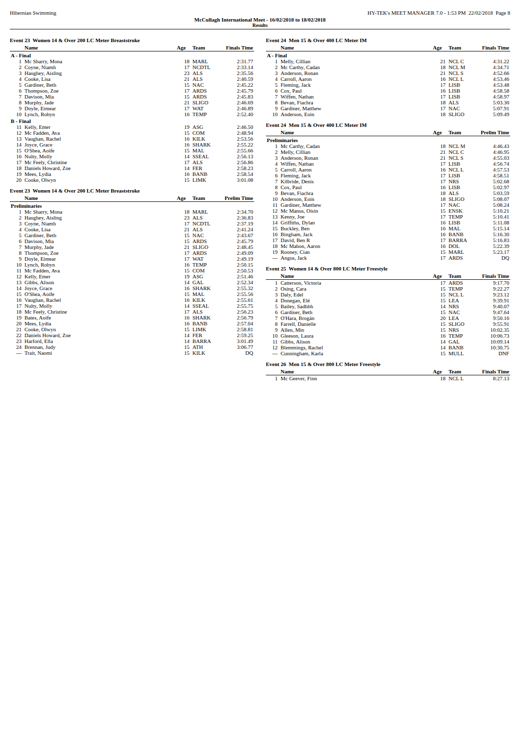Hibernian Swimming
HY-TEK's MEET MANAGER 7.0 - 1:53 PM 22/02/2018 Page 8
McCullagh International Meet - 16/02/2018 to 18/02/2018
Results
Event 23 Women 14 & Over 200 LC Meter Breaststroke
| | Name | Age | Team | Finals Time |
| --- | --- | --- | --- | --- |
| A - Final |
| 1 | Mc Sharry, Mona | 18 | MARL | 2:31.77 |
| 2 | Coyne, Niamh | 17 | NCDTL | 2:33.14 |
| 3 | Haughey, Aisling | 23 | ALS | 2:35.56 |
| 4 | Cooke, Lisa | 21 | ALS | 2:40.59 |
| 5 | Gardiner, Beth | 15 | NAC | 2:45.22 |
| 6 | Thompson, Zoe | 17 | ARDS | 2:45.79 |
| 7 | Davison, Mia | 15 | ARDS | 2:45.83 |
| 8 | Murphy, Jade | 21 | SLIGO | 2:46.69 |
| 9 | Doyle, Eimear | 17 | WAT | 2:46.89 |
| 10 | Lynch, Robyn | 16 | TEMP | 2:52.40 |
| B - Final |
| 11 | Kelly, Emer | 19 | ASG | 2:46.50 |
| 12 | Mc Fadden, Ava | 15 | COM | 2:48.94 |
| 13 | Vaughan, Rachel | 16 | KILK | 2:53.56 |
| 14 | Joyce, Grace | 16 | SHARK | 2:55.22 |
| 15 | O'Shea, Aoife | 15 | MAL | 2:55.66 |
| 16 | Nulty, Molly | 14 | SSEAL | 2:56.13 |
| 17 | Mc Feely, Christine | 17 | ALS | 2:56.86 |
| 18 | Daniels Howard, Zoe | 14 | FER | 2:58.23 |
| 19 | Mees, Lydia | 16 | BANB | 2:58.54 |
| 20 | Cooke, Olwyn | 15 | LIMK | 3:01.08 |
Event 23 Women 14 & Over 200 LC Meter Breaststroke
| | Name | Age | Team | Prelim Time |
| --- | --- | --- | --- | --- |
| Preliminaries |
| 1 | Mc Sharry, Mona | 18 | MARL | 2:34.70 |
| 2 | Haughey, Aisling | 23 | ALS | 2:36.83 |
| 3 | Coyne, Niamh | 17 | NCDTL | 2:37.19 |
| 4 | Cooke, Lisa | 21 | ALS | 2:41.24 |
| 5 | Gardiner, Beth | 15 | NAC | 2:43.67 |
| 6 | Davison, Mia | 15 | ARDS | 2:45.79 |
| 7 | Murphy, Jade | 21 | SLIGO | 2:48.45 |
| 8 | Thompson, Zoe | 17 | ARDS | 2:49.09 |
| 9 | Doyle, Eimear | 17 | WAT | 2:49.19 |
| 10 | Lynch, Robyn | 16 | TEMP | 2:50.15 |
| 11 | Mc Fadden, Ava | 15 | COM | 2:50.53 |
| 12 | Kelly, Emer | 19 | ASG | 2:51.46 |
| 13 | Gibbs, Alison | 14 | GAL | 2:52.34 |
| 14 | Joyce, Grace | 16 | SHARK | 2:55.32 |
| 15 | O'Shea, Aoife | 15 | MAL | 2:55.56 |
| 16 | Vaughan, Rachel | 16 | KILK | 2:55.61 |
| 17 | Nulty, Molly | 14 | SSEAL | 2:55.75 |
| 18 | Mc Feely, Christine | 17 | ALS | 2:56.23 |
| 19 | Bates, Aoife | 16 | SHARK | 2:56.79 |
| 20 | Mees, Lydia | 16 | BANB | 2:57.04 |
| 21 | Cooke, Olwyn | 15 | LIMK | 2:58.81 |
| 22 | Daniels Howard, Zoe | 14 | FER | 2:59.25 |
| 23 | Harford, Ella | 14 | BARRA | 3:01.49 |
| 24 | Brennan, Judy | 15 | ATH | 3:06.77 |
| --- | Trait, Naomi | 15 | KILK | DQ |
Event 24 Men 15 & Over 400 LC Meter IM
| | Name | Age | Team | Finals Time |
| --- | --- | --- | --- | --- |
| A - Final |
| 1 | Melly, Cillian | 21 | NCL C | 4:31.22 |
| 2 | Mc Carthy, Cadan | 18 | NCL M | 4:34.71 |
| 3 | Anderson, Ronan | 21 | NCL S | 4:52.66 |
| 4 | Carroll, Aaron | 16 | NCL L | 4:53.46 |
| 5 | Fleming, Jack | 17 | LISB | 4:53.48 |
| 6 | Cox, Paul | 16 | LISB | 4:58.58 |
| 7 | Wiffen, Nathan | 17 | LISB | 4:58.97 |
| 8 | Bevan, Fiachra | 18 | ALS | 5:03.30 |
| 9 | Gardiner, Matthew | 17 | NAC | 5:07.91 |
| 10 | Anderson, Eoin | 18 | SLIGO | 5:09.49 |
Event 24 Men 15 & Over 400 LC Meter IM
| | Name | Age | Team | Prelim Time |
| --- | --- | --- | --- | --- |
| Preliminaries |
| 1 | Mc Carthy, Cadan | 18 | NCL M | 4:46.43 |
| 2 | Melly, Cillian | 21 | NCL C | 4:46.95 |
| 3 | Anderson, Ronan | 21 | NCL S | 4:55.03 |
| 4 | Wiffen, Nathan | 17 | LISB | 4:56.74 |
| 5 | Carroll, Aaron | 16 | NCL L | 4:57.53 |
| 6 | Fleming, Jack | 17 | LISB | 4:58.51 |
| 7 | Kilbride, Denis | 17 | NRS | 5:02.68 |
| 8 | Cox, Paul | 16 | LISB | 5:02.97 |
| 9 | Bevan, Fiachra | 18 | ALS | 5:03.59 |
| 10 | Anderson, Eoin | 18 | SLIGO | 5:08.07 |
| 11 | Gardiner, Matthew | 17 | NAC | 5:08.24 |
| 12 | Mc Manus, Oisin | 15 | ENSK | 5:10.21 |
| 13 | Kenny, Joe | 17 | TEMP | 5:10.41 |
| 14 | Griffiths, Dylan | 16 | LISB | 5:11.08 |
| 15 | Buckley, Ben | 16 | MAL | 5:15.14 |
| 16 | Bingham, Jack | 16 | BANB | 5:16.30 |
| 17 | David, Ben R | 17 | BARRA | 5:16.83 |
| 18 | Mc Mahon, Aaron | 16 | DOL | 5:22.39 |
| 19 | Rooney, Cian | 15 | MARL | 5:23.17 |
| --- | Angus, Jack | 17 | ARDS | DQ |
Event 25 Women 14 & Over 800 LC Meter Freestyle
| | Name | Age | Team | Finals Time |
| --- | --- | --- | --- | --- |
| 1 | Catterson, Victoria | 17 | ARDS | 9:17.70 |
| 2 | Osing, Cara | 15 | TEMP | 9:22.27 |
| 3 | Daly, Edel | 15 | NCL L | 9:23.12 |
| 4 | Donegan, Elé | 15 | LEA | 9:39.91 |
| 5 | Bailey, Sadhbh | 14 | NRS | 9:40.07 |
| 6 | Gardiner, Beth | 15 | NAC | 9:47.64 |
| 7 | O'Hara, Brogán | 20 | LEA | 9:50.16 |
| 8 | Farrell, Danielle | 15 | SLIGO | 9:55.91 |
| 9 | Allen, Min | 15 | NRS | 10:02.35 |
| 10 | Gleeson, Laura | 16 | TEMP | 10:06.73 |
| 11 | Gibbs, Alison | 14 | GAL | 10:09.14 |
| 12 | Blemmings, Rachel | 14 | BANB | 10:30.75 |
| --- | Cunningham, Karla | 15 | MULL | DNF |
Event 26 Men 15 & Over 800 LC Meter Freestyle
| | Name | Age | Team | Finals Time |
| --- | --- | --- | --- | --- |
| 1 | Mc Geever, Finn | 18 | NCL L | 8:27.13 |